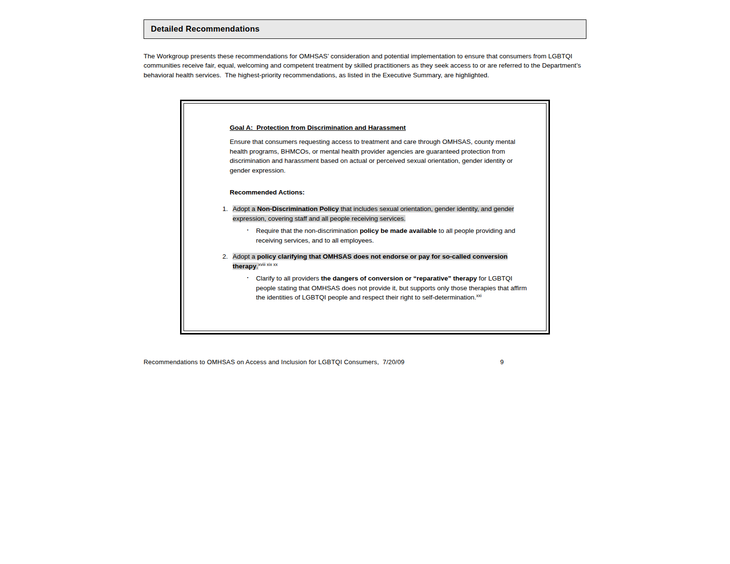Detailed Recommendations
The Workgroup presents these recommendations for OMHSAS’ consideration and potential implementation to ensure that consumers from LGBTQI communities receive fair, equal, welcoming and competent treatment by skilled practitioners as they seek access to or are referred to the Department’s behavioral health services. The highest-priority recommendations, as listed in the Executive Summary, are highlighted.
Goal A: Protection from Discrimination and Harassment
Ensure that consumers requesting access to treatment and care through OMHSAS, county mental health programs, BHMCOs, or mental health provider agencies are guaranteed protection from discrimination and harassment based on actual or perceived sexual orientation, gender identity or gender expression.
Recommended Actions:
Adopt a Non-Discrimination Policy that includes sexual orientation, gender identity, and gender expression, covering staff and all people receiving services.
Require that the non-discrimination policy be made available to all people providing and receiving services, and to all employees.
Adopt a policy clarifying that OMHSAS does not endorse or pay for so-called conversion therapy.xviii xix xx
Clarify to all providers the dangers of conversion or “reparative” therapy for LGBTQI people stating that OMHSAS does not provide it, but supports only those therapies that affirm the identities of LGBTQI people and respect their right to self-determination.xxi
Recommendations to OMHSAS on Access and Inclusion for LGBTQI Consumers, 7/20/09
9